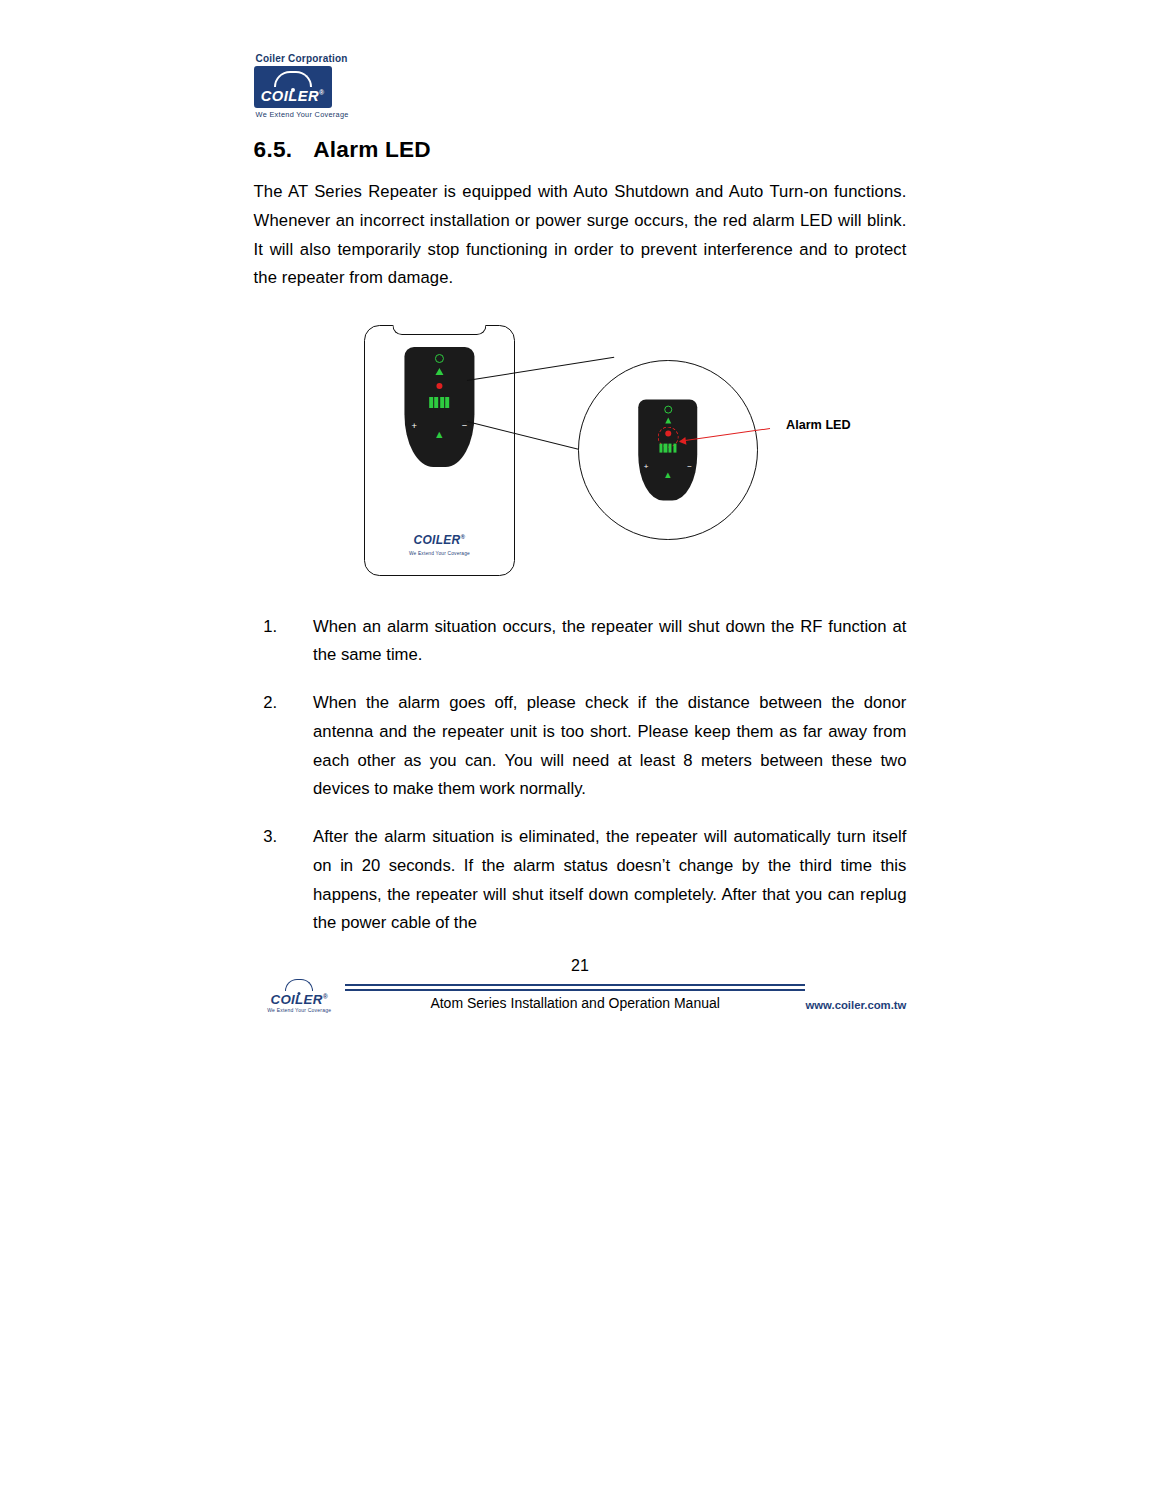Coiler Corporation
COILER®
We Extend Your Coverage
6.5. Alarm LED
The AT Series Repeater is equipped with Auto Shutdown and Auto Turn-on functions. Whenever an incorrect installation or power surge occurs, the red alarm LED will blink. It will also temporarily stop functioning in order to prevent interference and to protect the repeater from damage.
+
−
▲
COILER®
We Extend Your Coverage
+
−
▲
Alarm LED
When an alarm situation occurs, the repeater will shut down the RF function at the same time.
When the alarm goes off, please check if the distance between the donor antenna and the repeater unit is too short. Please keep them as far away from each other as you can. You will need at least 8 meters between these two devices to make them work normally.
After the alarm situation is eliminated, the repeater will automatically turn itself on in 20 seconds. If the alarm status doesn’t change by the third time this happens, the repeater will shut itself down completely. After that you can replug the power cable of the
21
COILER®
We Extend Your Coverage
Atom Series Installation and Operation Manual
www.coiler.com.tw